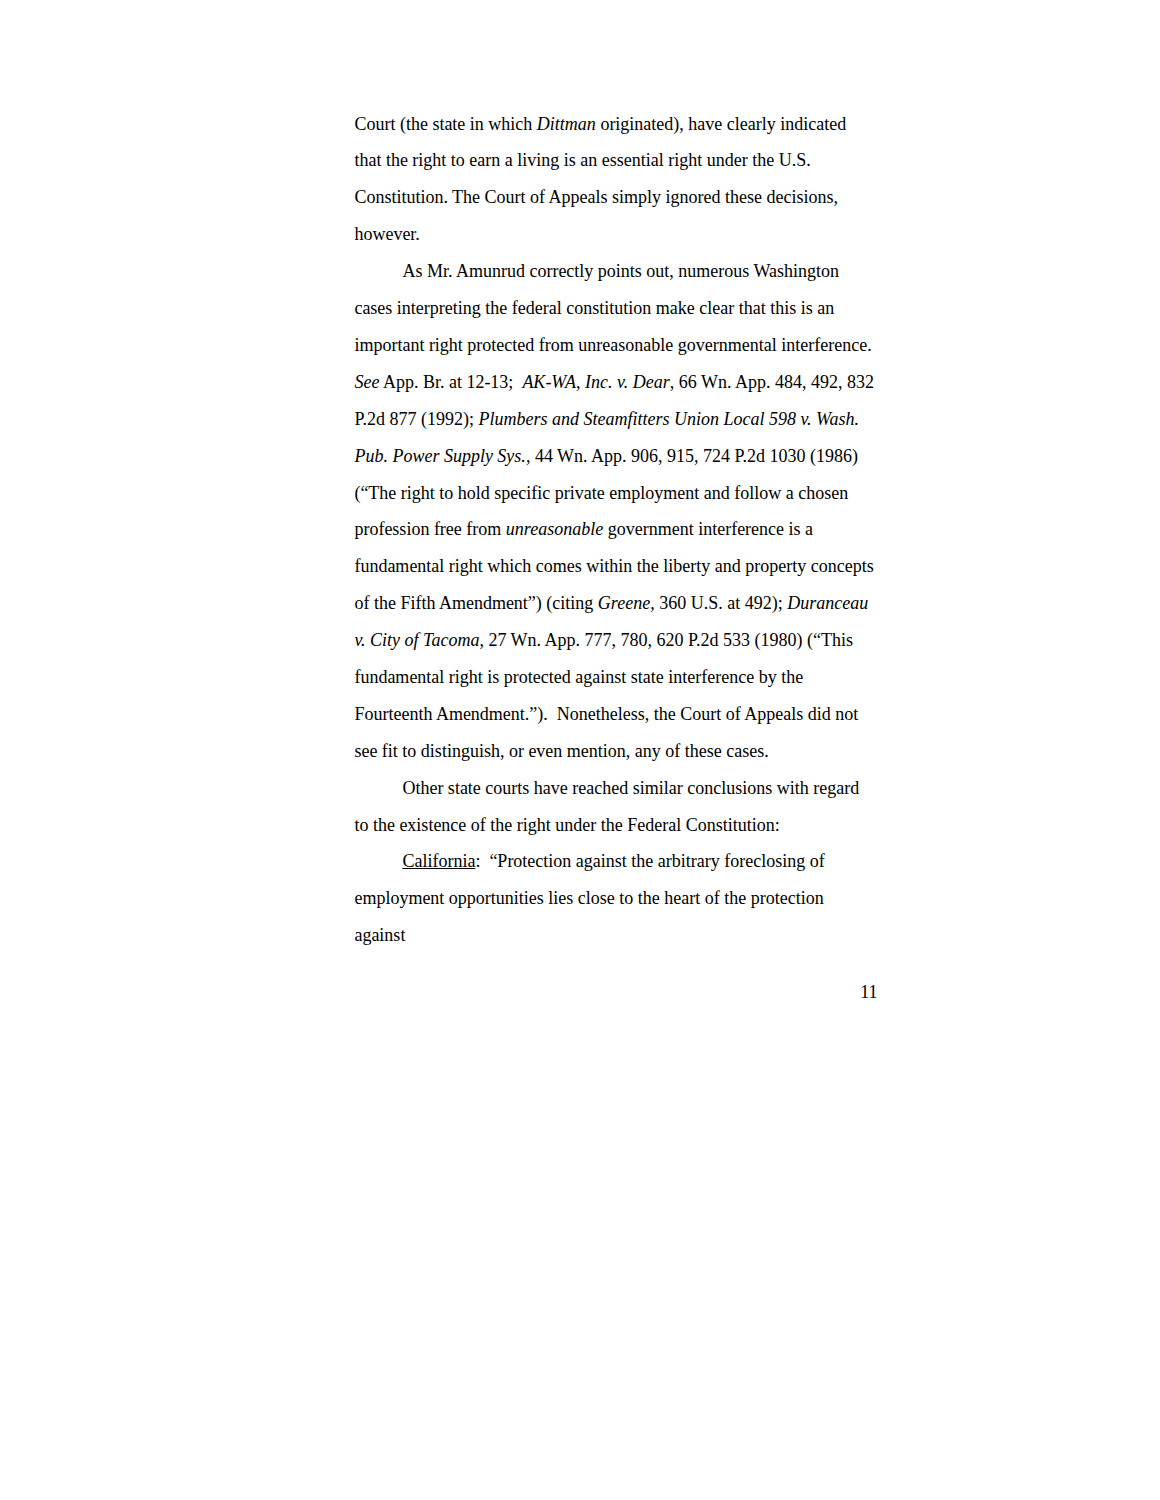Court (the state in which Dittman originated), have clearly indicated that the right to earn a living is an essential right under the U.S. Constitution. The Court of Appeals simply ignored these decisions, however.
As Mr. Amunrud correctly points out, numerous Washington cases interpreting the federal constitution make clear that this is an important right protected from unreasonable governmental interference. See App. Br. at 12-13; AK-WA, Inc. v. Dear, 66 Wn. App. 484, 492, 832 P.2d 877 (1992); Plumbers and Steamfitters Union Local 598 v. Wash. Pub. Power Supply Sys., 44 Wn. App. 906, 915, 724 P.2d 1030 (1986) (“The right to hold specific private employment and follow a chosen profession free from unreasonable government interference is a fundamental right which comes within the liberty and property concepts of the Fifth Amendment”) (citing Greene, 360 U.S. at 492); Duranceau v. City of Tacoma, 27 Wn. App. 777, 780, 620 P.2d 533 (1980) (“This fundamental right is protected against state interference by the Fourteenth Amendment.”). Nonetheless, the Court of Appeals did not see fit to distinguish, or even mention, any of these cases.
Other state courts have reached similar conclusions with regard to the existence of the right under the Federal Constitution:
California: “Protection against the arbitrary foreclosing of employment opportunities lies close to the heart of the protection against
11